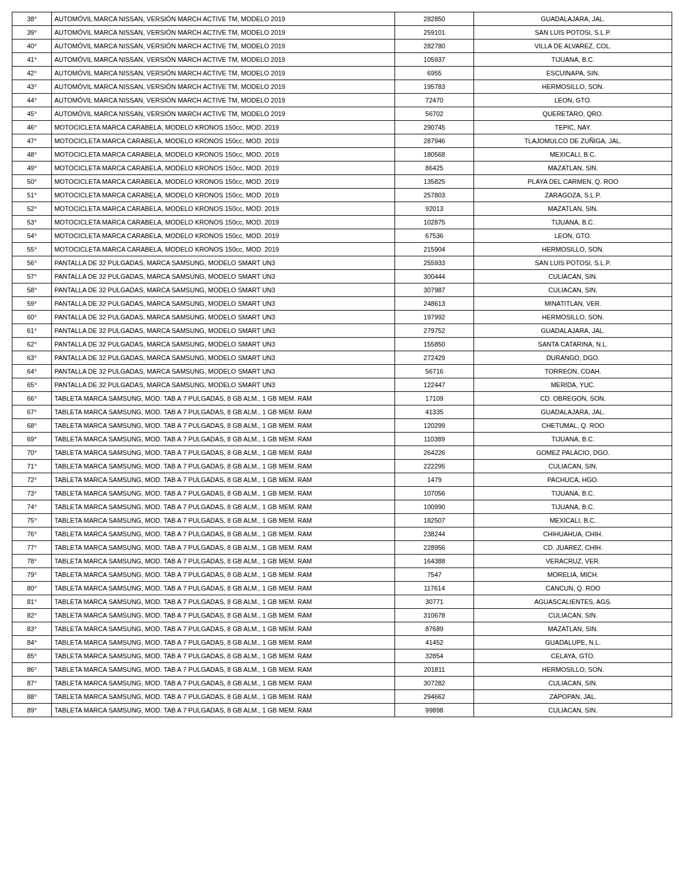| 38° | AUTOMÓVIL MARCA NISSAN, VERSIÓN MARCH ACTIVE TM, MODELO 2019 | 282850 | GUADALAJARA, JAL. |
| 39° | AUTOMÓVIL MARCA NISSAN, VERSIÓN MARCH ACTIVE TM, MODELO 2019 | 259101 | SAN LUIS POTOSI, S.L.P. |
| 40° | AUTOMÓVIL MARCA NISSAN, VERSIÓN MARCH ACTIVE TM, MODELO 2019 | 282780 | VILLA DE ALVAREZ, COL. |
| 41° | AUTOMÓVIL MARCA NISSAN, VERSIÓN MARCH ACTIVE TM, MODELO 2019 | 105937 | TIJUANA, B.C. |
| 42° | AUTOMÓVIL MARCA NISSAN, VERSIÓN MARCH ACTIVE TM, MODELO 2019 | 6955 | ESCUINAPA, SIN. |
| 43° | AUTOMÓVIL MARCA NISSAN, VERSIÓN MARCH ACTIVE TM, MODELO 2019 | 195783 | HERMOSILLO, SON. |
| 44° | AUTOMÓVIL MARCA NISSAN, VERSIÓN MARCH ACTIVE TM, MODELO 2019 | 72470 | LEON, GTO. |
| 45° | AUTOMÓVIL MARCA NISSAN, VERSIÓN MARCH ACTIVE TM, MODELO 2019 | 56702 | QUERETARO, QRO. |
| 46° | MOTOCICLETA MARCA CARABELA, MODELO KRONOS 150cc, MOD. 2019 | 290745 | TEPIC, NAY. |
| 47° | MOTOCICLETA MARCA CARABELA, MODELO KRONOS 150cc, MOD. 2019 | 287946 | TLAJOMULCO DE ZUÑIGA, JAL. |
| 48° | MOTOCICLETA MARCA CARABELA, MODELO KRONOS 150cc, MOD. 2019 | 180568 | MEXICALI, B.C. |
| 49° | MOTOCICLETA MARCA CARABELA, MODELO KRONOS 150cc, MOD. 2019 | 86425 | MAZATLAN, SIN. |
| 50° | MOTOCICLETA MARCA CARABELA, MODELO KRONOS 150cc, MOD. 2019 | 135825 | PLAYA DEL CARMEN, Q. ROO |
| 51° | MOTOCICLETA MARCA CARABELA, MODELO KRONOS 150cc, MOD. 2019 | 257803 | ZARAGOZA, S.L.P. |
| 52° | MOTOCICLETA MARCA CARABELA, MODELO KRONOS 150cc, MOD. 2019 | 92013 | MAZATLAN, SIN. |
| 53° | MOTOCICLETA MARCA CARABELA, MODELO KRONOS 150cc, MOD. 2019 | 102875 | TIJUANA, B.C. |
| 54° | MOTOCICLETA MARCA CARABELA, MODELO KRONOS 150cc, MOD. 2019 | 67536 | LEON, GTO. |
| 55° | MOTOCICLETA MARCA CARABELA, MODELO KRONOS 150cc, MOD. 2019 | 215904 | HERMOSILLO, SON. |
| 56° | PANTALLA DE 32 PULGADAS, MARCA SAMSUNG, MODELO SMART UN3 | 255933 | SAN LUIS POTOSI, S.L.P. |
| 57° | PANTALLA DE 32 PULGADAS, MARCA SAMSUNG, MODELO SMART UN3 | 300444 | CULIACAN, SIN. |
| 58° | PANTALLA DE 32 PULGADAS, MARCA SAMSUNG, MODELO SMART UN3 | 307987 | CULIACAN, SIN. |
| 59° | PANTALLA DE 32 PULGADAS, MARCA SAMSUNG, MODELO SMART UN3 | 248613 | MINATITLAN, VER. |
| 60° | PANTALLA DE 32 PULGADAS, MARCA SAMSUNG, MODELO SMART UN3 | 197992 | HERMOSILLO, SON. |
| 61° | PANTALLA DE 32 PULGADAS, MARCA SAMSUNG, MODELO SMART UN3 | 279752 | GUADALAJARA, JAL. |
| 62° | PANTALLA DE 32 PULGADAS, MARCA SAMSUNG, MODELO SMART UN3 | 155850 | SANTA CATARINA, N.L. |
| 63° | PANTALLA DE 32 PULGADAS, MARCA SAMSUNG, MODELO SMART UN3 | 272429 | DURANGO, DGO. |
| 64° | PANTALLA DE 32 PULGADAS, MARCA SAMSUNG, MODELO SMART UN3 | 56716 | TORREON, COAH. |
| 65° | PANTALLA DE 32 PULGADAS, MARCA SAMSUNG, MODELO SMART UN3 | 122447 | MERIDA, YUC. |
| 66° | TABLETA MARCA SAMSUNG, MOD. TAB A 7 PULGADAS, 8 GB ALM., 1 GB MEM. RAM | 17109 | CD. OBREGON, SON. |
| 67° | TABLETA MARCA SAMSUNG, MOD. TAB A 7 PULGADAS, 8 GB ALM., 1 GB MEM. RAM | 41335 | GUADALAJARA, JAL. |
| 68° | TABLETA MARCA SAMSUNG, MOD. TAB A 7 PULGADAS, 8 GB ALM., 1 GB MEM. RAM | 120299 | CHETUMAL, Q. ROO |
| 69° | TABLETA MARCA SAMSUNG, MOD. TAB A 7 PULGADAS, 8 GB ALM., 1 GB MEM. RAM | 110389 | TIJUANA, B.C. |
| 70° | TABLETA MARCA SAMSUNG, MOD. TAB A 7 PULGADAS, 8 GB ALM., 1 GB MEM. RAM | 264226 | GOMEZ PALACIO, DGO. |
| 71° | TABLETA MARCA SAMSUNG, MOD. TAB A 7 PULGADAS, 8 GB ALM., 1 GB MEM. RAM | 222295 | CULIACAN, SIN. |
| 72° | TABLETA MARCA SAMSUNG, MOD. TAB A 7 PULGADAS, 8 GB ALM., 1 GB MEM. RAM | 1479 | PACHUCA, HGO. |
| 73° | TABLETA MARCA SAMSUNG, MOD. TAB A 7 PULGADAS, 8 GB ALM., 1 GB MEM. RAM | 107056 | TIJUANA, B.C. |
| 74° | TABLETA MARCA SAMSUNG, MOD. TAB A 7 PULGADAS, 8 GB ALM., 1 GB MEM. RAM | 100990 | TIJUANA, B.C. |
| 75° | TABLETA MARCA SAMSUNG, MOD. TAB A 7 PULGADAS, 8 GB ALM., 1 GB MEM. RAM | 182507 | MEXICALI, B.C. |
| 76° | TABLETA MARCA SAMSUNG, MOD. TAB A 7 PULGADAS, 8 GB ALM., 1 GB MEM. RAM | 238244 | CHIHUAHUA, CHIH. |
| 77° | TABLETA MARCA SAMSUNG, MOD. TAB A 7 PULGADAS, 8 GB ALM., 1 GB MEM. RAM | 228956 | CD. JUAREZ, CHIH. |
| 78° | TABLETA MARCA SAMSUNG, MOD. TAB A 7 PULGADAS, 8 GB ALM., 1 GB MEM. RAM | 164388 | VERACRUZ, VER. |
| 79° | TABLETA MARCA SAMSUNG, MOD. TAB A 7 PULGADAS, 8 GB ALM., 1 GB MEM. RAM | 7547 | MORELIA, MICH. |
| 80° | TABLETA MARCA SAMSUNG, MOD. TAB A 7 PULGADAS, 8 GB ALM., 1 GB MEM. RAM | 117614 | CANCUN, Q. ROO |
| 81° | TABLETA MARCA SAMSUNG, MOD. TAB A 7 PULGADAS, 8 GB ALM., 1 GB MEM. RAM | 30771 | AGUASCALIENTES, AGS. |
| 82° | TABLETA MARCA SAMSUNG, MOD. TAB A 7 PULGADAS, 8 GB ALM., 1 GB MEM. RAM | 310678 | CULIACAN, SIN. |
| 83° | TABLETA MARCA SAMSUNG, MOD. TAB A 7 PULGADAS, 8 GB ALM., 1 GB MEM. RAM | 87689 | MAZATLAN, SIN. |
| 84° | TABLETA MARCA SAMSUNG, MOD. TAB A 7 PULGADAS, 8 GB ALM., 1 GB MEM. RAM | 41452 | GUADALUPE, N.L. |
| 85° | TABLETA MARCA SAMSUNG, MOD. TAB A 7 PULGADAS, 8 GB ALM., 1 GB MEM. RAM | 32854 | CELAYA, GTO. |
| 86° | TABLETA MARCA SAMSUNG, MOD. TAB A 7 PULGADAS, 8 GB ALM., 1 GB MEM. RAM | 201811 | HERMOSILLO, SON. |
| 87° | TABLETA MARCA SAMSUNG, MOD. TAB A 7 PULGADAS, 8 GB ALM., 1 GB MEM. RAM | 307282 | CULIACAN, SIN. |
| 88° | TABLETA MARCA SAMSUNG, MOD. TAB A 7 PULGADAS, 8 GB ALM., 1 GB MEM. RAM | 294662 | ZAPOPAN, JAL. |
| 89° | TABLETA MARCA SAMSUNG, MOD. TAB A 7 PULGADAS, 8 GB ALM., 1 GB MEM. RAM | 99898 | CULIACAN, SIN. |